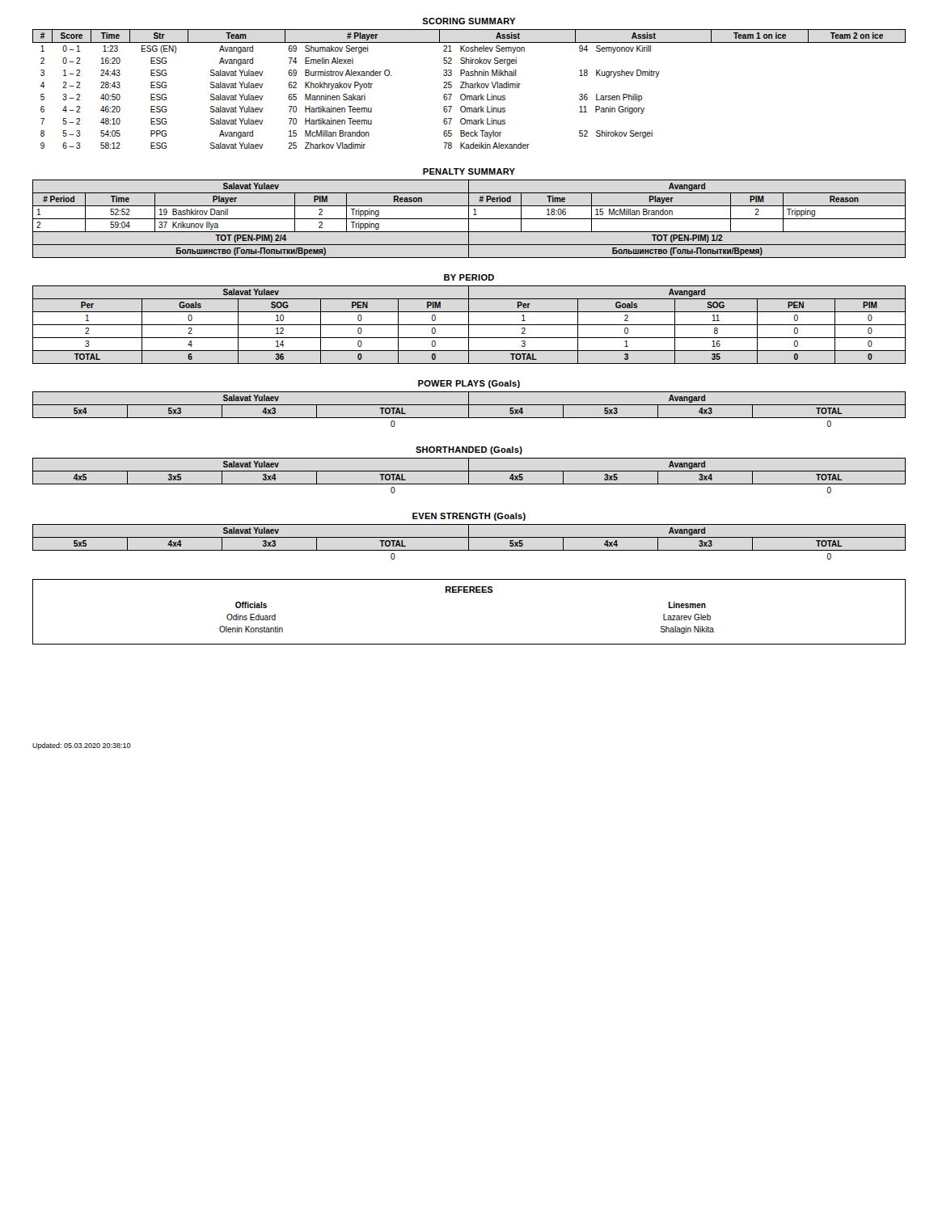SCORING SUMMARY
| # | Score | Time | Str | Team | # Player | Assist | Assist | Team 1 on ice | Team 2 on ice |
| --- | --- | --- | --- | --- | --- | --- | --- | --- | --- |
| 1 | 0 – 1 | 1:23 | ESG (EN) | Avangard | 69 Shumakov Sergei | 21 Koshelev Semyon | 94 Semyonov Kirill | | |
| 2 | 0 – 2 | 16:20 | ESG | Avangard | 74 Emelin Alexei | 52 Shirokov Sergei | | | |
| 3 | 1 – 2 | 24:43 | ESG | Salavat Yulaev | 69 Burmistrov Alexander O. | 33 Pashnin Mikhail | 18 Kugryshev Dmitry | | |
| 4 | 2 – 2 | 28:43 | ESG | Salavat Yulaev | 62 Khokhryakov Pyotr | 25 Zharkov Vladimir | | | |
| 5 | 3 – 2 | 40:50 | ESG | Salavat Yulaev | 65 Manninen Sakari | 67 Omark Linus | 36 Larsen Philip | | |
| 6 | 4 – 2 | 46:20 | ESG | Salavat Yulaev | 70 Hartikainen Teemu | 67 Omark Linus | 11 Panin Grigory | | |
| 7 | 5 – 2 | 48:10 | ESG | Salavat Yulaev | 70 Hartikainen Teemu | 67 Omark Linus | | | |
| 8 | 5 – 3 | 54:05 | PPG | Avangard | 15 McMillan Brandon | 65 Beck Taylor | 52 Shirokov Sergei | | |
| 9 | 6 – 3 | 58:12 | ESG | Salavat Yulaev | 25 Zharkov Vladimir | 78 Kadeikin Alexander | | | |
PENALTY SUMMARY
| Salavat Yulaev | Avangard |
| # Period | Time | Player | PIM | Reason | # Period | Time | Player | PIM | Reason |
| 1 | 52:52 | 19 Bashkirov Danil | 2 | Tripping | 1 | 18:06 | 15 McMillan Brandon | 2 | Tripping |
| 2 | 59:04 | 37 Krikunov Ilya | 2 | Tripping | | | | | |
| TOT (PEN-PIM) 2/4 | TOT (PEN-PIM) 1/2 |
| Большинство (Голы-Попытки/Время) | Большинство (Голы-Попытки/Время) |
BY PERIOD
| Salavat Yulaev | Avangard |
| Per | Goals | SOG | PEN | PIM | Per | Goals | SOG | PEN | PIM |
| 1 | 0 | 10 | 0 | 0 | 1 | 2 | 11 | 0 | 0 |
| 2 | 2 | 12 | 0 | 0 | 2 | 0 | 8 | 0 | 0 |
| 3 | 4 | 14 | 0 | 0 | 3 | 1 | 16 | 0 | 0 |
| TOTAL | 6 | 36 | 0 | 0 | TOTAL | 3 | 35 | 0 | 0 |
POWER PLAYS (Goals)
| Salavat Yulaev | Avangard |
| 5x4 | 5x3 | 4x3 | TOTAL | 5x4 | 5x3 | 4x3 | TOTAL |
| | | | 0 | | | | 0 |
SHORTHANDED (Goals)
| Salavat Yulaev | Avangard |
| 4x5 | 3x5 | 3x4 | TOTAL | 4x5 | 3x5 | 3x4 | TOTAL |
| | | | 0 | | | | 0 |
EVEN STRENGTH (Goals)
| Salavat Yulaev | Avangard |
| 5x5 | 4x4 | 3x3 | TOTAL | 5x5 | 4x4 | 3x3 | TOTAL |
| | | | 0 | | | | 0 |
REFEREES
| Officials | Linesmen |
| Odins Eduard | Lazarev Gleb |
| Olenin Konstantin | Shalagin Nikita |
Updated: 05.03.2020 20:38:10